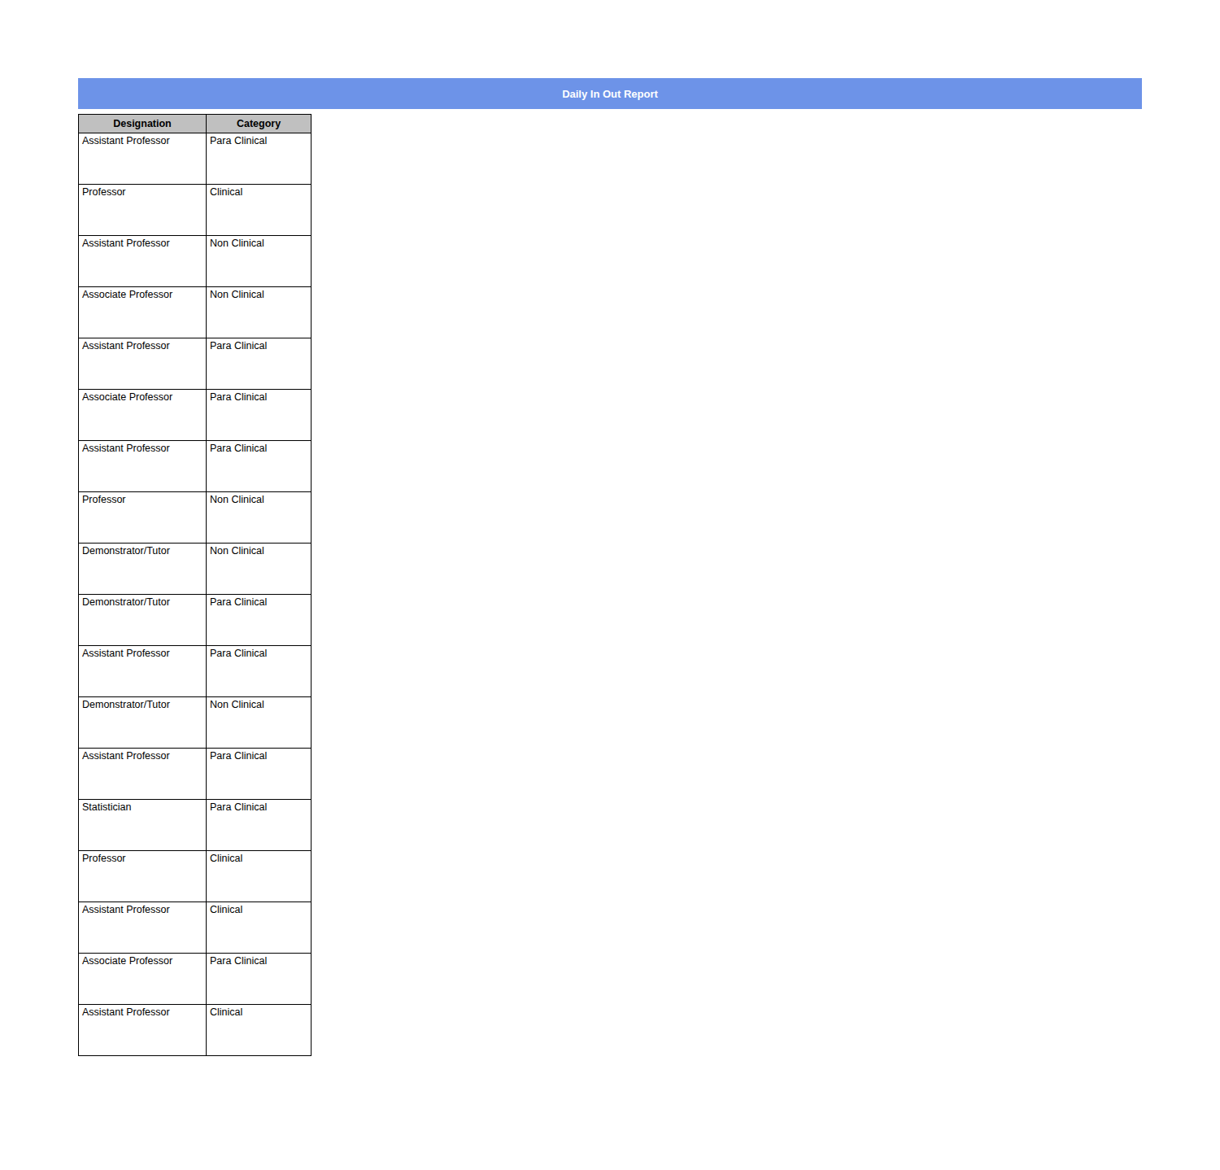Daily In Out Report
| Designation | Category |
| --- | --- |
| Assistant Professor | Para Clinical |
| Professor | Clinical |
| Assistant Professor | Non Clinical |
| Associate Professor | Non Clinical |
| Assistant Professor | Para Clinical |
| Associate Professor | Para Clinical |
| Assistant Professor | Para Clinical |
| Professor | Non Clinical |
| Demonstrator/Tutor | Non Clinical |
| Demonstrator/Tutor | Para Clinical |
| Assistant Professor | Para Clinical |
| Demonstrator/Tutor | Non Clinical |
| Assistant Professor | Para Clinical |
| Statistician | Para Clinical |
| Professor | Clinical |
| Assistant Professor | Clinical |
| Associate Professor | Para Clinical |
| Assistant Professor | Clinical |